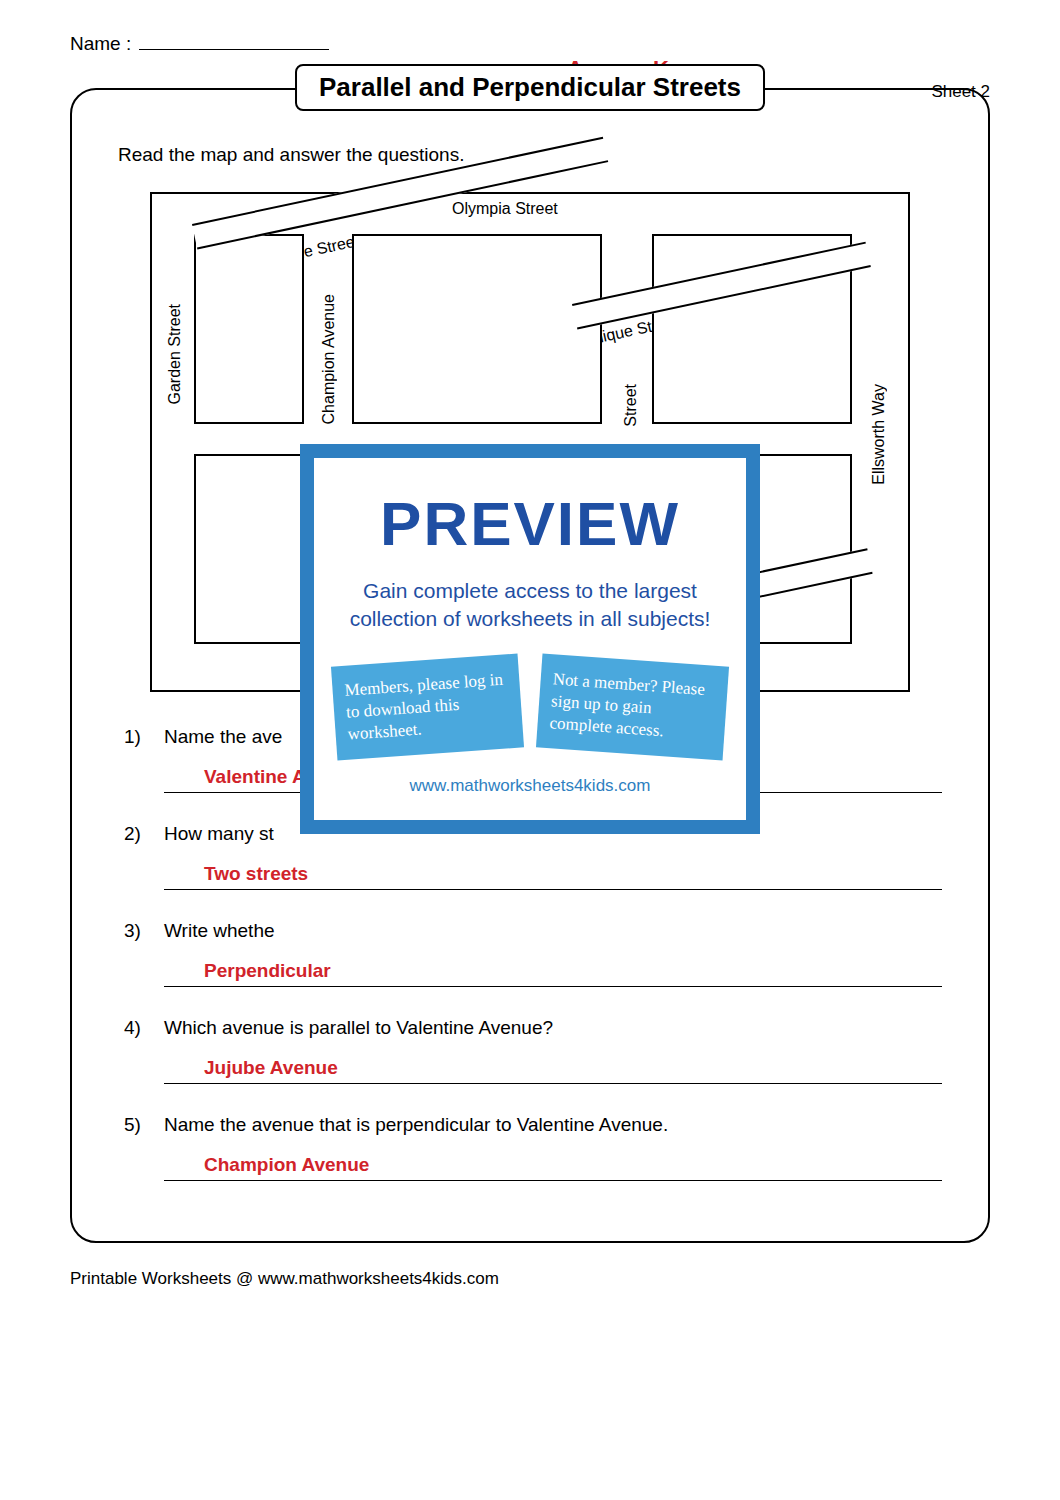Name :
Answer Key
Sheet 2
Parallel and Perpendicular Streets
Read the map and answer the questions.
Olympia Street Garden Street Champion Avenue Street Ellsworth Way Unique Street Unique Street
PREVIEW
Gain complete access to the largest
collection of worksheets in all subjects!
Members, please log in to download this worksheet.
Not a member? Please sign up to gain complete access.
www.mathworksheets4kids.com
Name the ave
Valentine A
How many st
Two streets
Write whethe
Perpendicular
Which avenue is parallel to Valentine Avenue?
Jujube Avenue
Name the avenue that is perpendicular to Valentine Avenue.
Champion Avenue
Printable Worksheets @ www.mathworksheets4kids.com